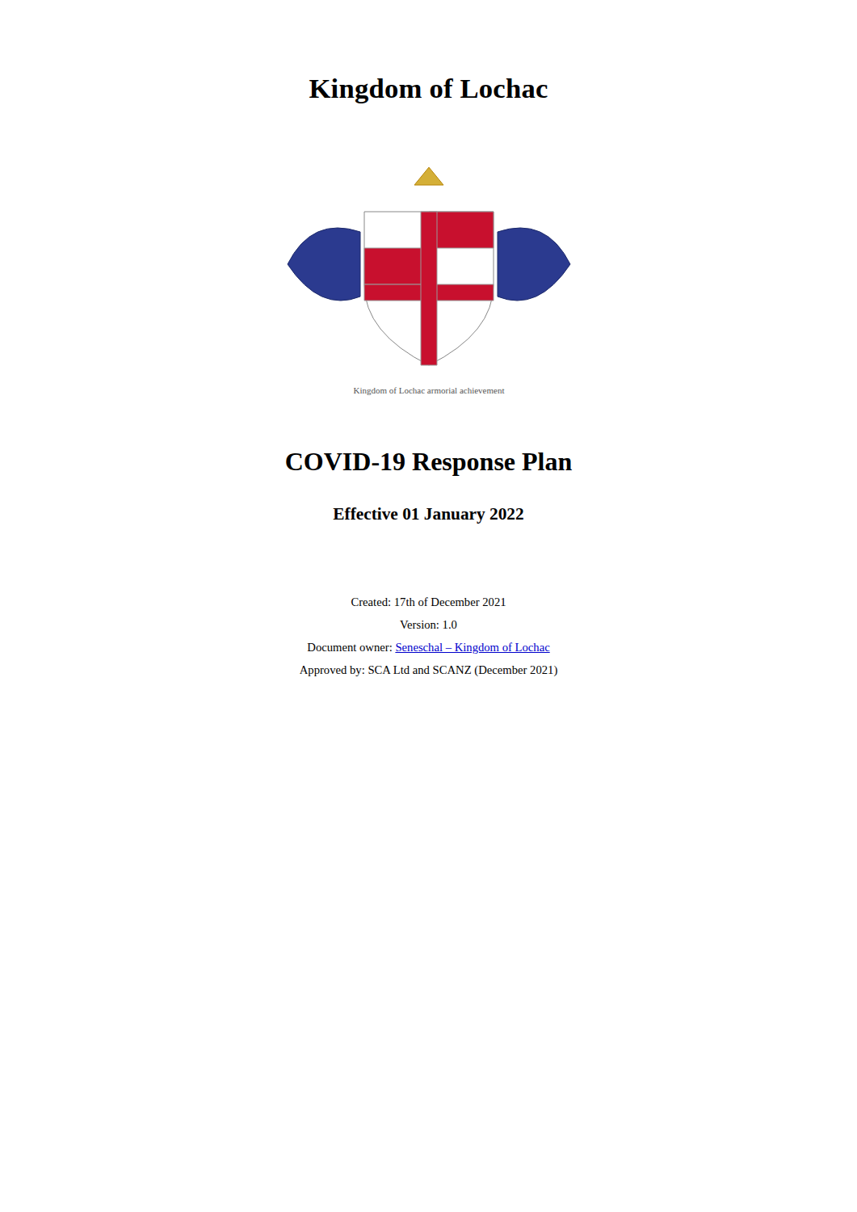Kingdom of Lochac
COVID-19 Response Plan
Effective 01 January 2022
Created: 17th of December 2021
Version: 1.0
Document owner: Seneschal – Kingdom of Lochac
Approved by: SCA Ltd and SCANZ (December 2021)